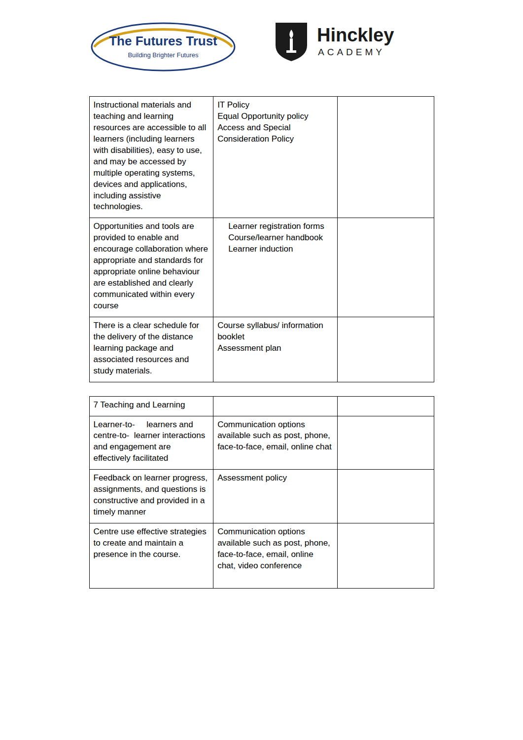The Futures Trust Building Brighter Futures
Hinckley ACADEMY
| Instructional materials and teaching and learning resources are accessible to all learners (including learners with disabilities), easy to use, and may be accessed by multiple operating systems, devices and applications, including assistive technologies. | IT Policy Equal Opportunity policy Access and Special Consideration Policy | |
| Opportunities and tools are provided to enable and encourage collaboration where appropriate and standards for appropriate online behaviour are established and clearly communicated within every course | Learner registration forms Course/learner handbook Learner induction | |
| There is a clear schedule for the delivery of the distance learning package and associated resources and study materials. | Course syllabus/ information booklet Assessment plan | |
| 7 Teaching and Learning | | |
| Learner-to- learners and centre-to- learner interactions and engagement are effectively facilitated | Communication options available such as post, phone, face-to-face, email, online chat | |
| Feedback on learner progress, assignments, and questions is constructive and provided in a timely manner | Assessment policy | |
| Centre use effective strategies to create and maintain a presence in the course. | Communication options available such as post, phone, face-to-face, email, online chat, video conference | |